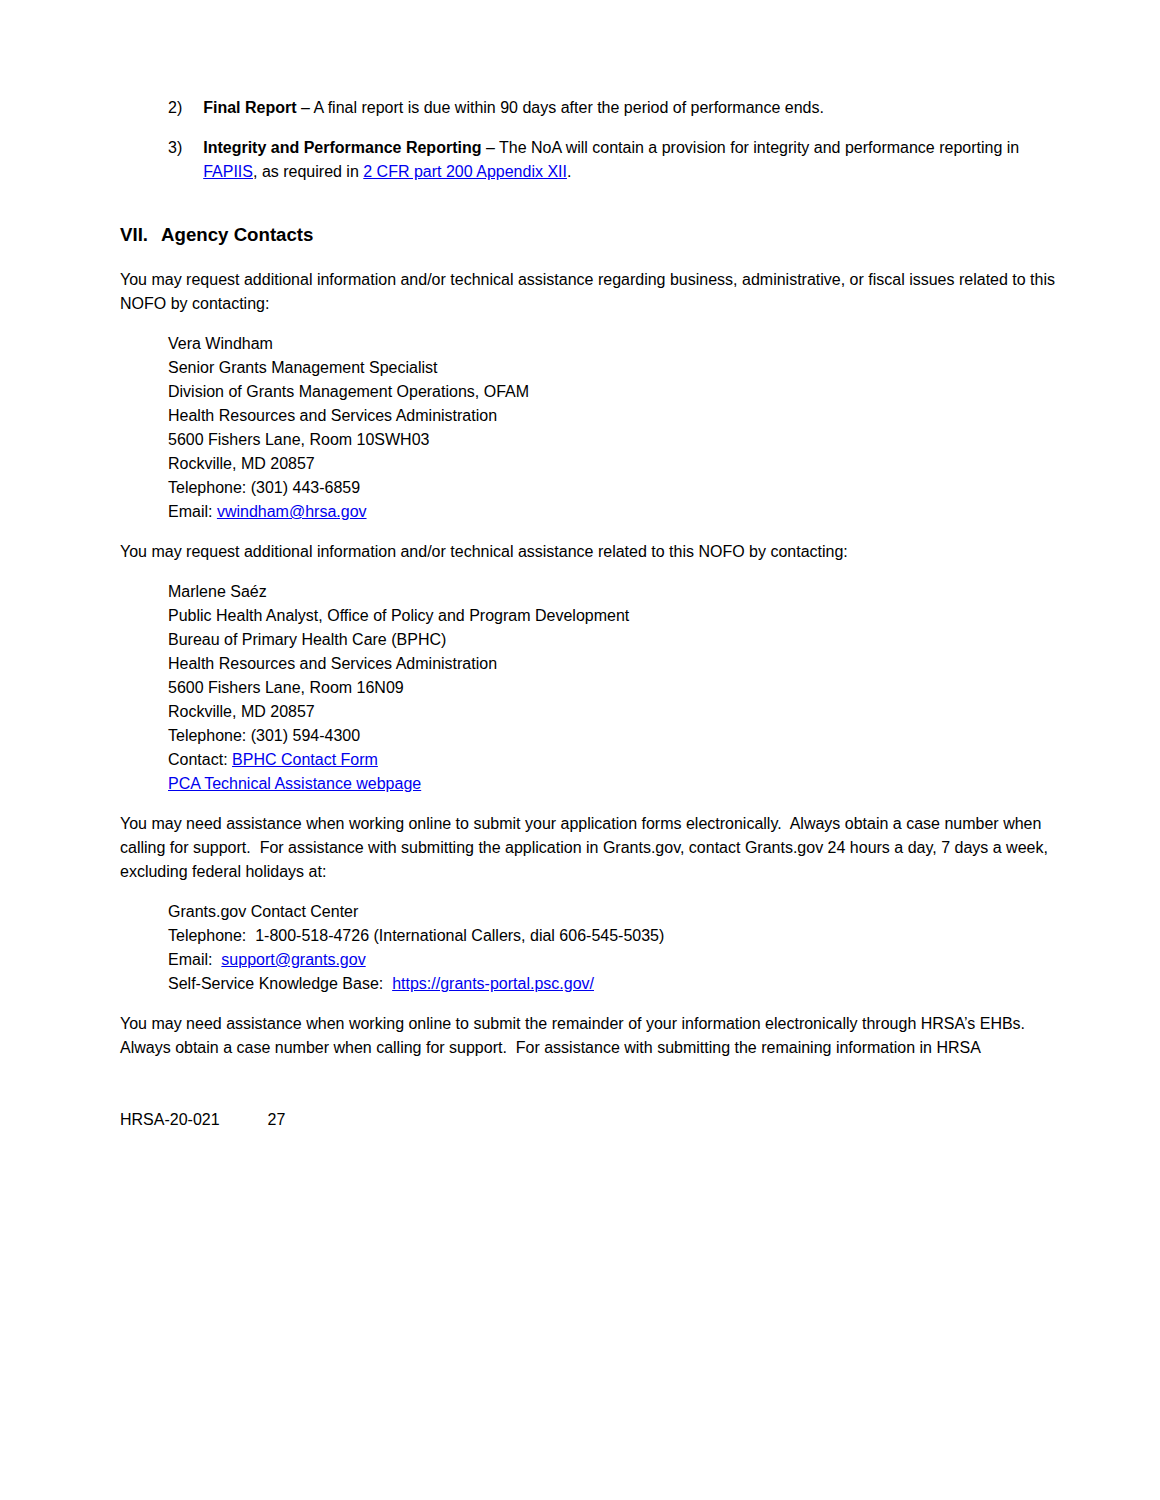2) Final Report – A final report is due within 90 days after the period of performance ends.
3) Integrity and Performance Reporting – The NoA will contain a provision for integrity and performance reporting in FAPIIS, as required in 2 CFR part 200 Appendix XII.
VII. Agency Contacts
You may request additional information and/or technical assistance regarding business, administrative, or fiscal issues related to this NOFO by contacting:
Vera Windham
Senior Grants Management Specialist
Division of Grants Management Operations, OFAM
Health Resources and Services Administration
5600 Fishers Lane, Room 10SWH03
Rockville, MD 20857
Telephone: (301) 443-6859
Email: vwindham@hrsa.gov
You may request additional information and/or technical assistance related to this NOFO by contacting:
Marlene Saéz
Public Health Analyst, Office of Policy and Program Development
Bureau of Primary Health Care (BPHC)
Health Resources and Services Administration
5600 Fishers Lane, Room 16N09
Rockville, MD 20857
Telephone: (301) 594-4300
Contact: BPHC Contact Form
PCA Technical Assistance webpage
You may need assistance when working online to submit your application forms electronically. Always obtain a case number when calling for support. For assistance with submitting the application in Grants.gov, contact Grants.gov 24 hours a day, 7 days a week, excluding federal holidays at:
Grants.gov Contact Center
Telephone: 1-800-518-4726 (International Callers, dial 606-545-5035)
Email: support@grants.gov
Self-Service Knowledge Base: https://grants-portal.psc.gov/
You may need assistance when working online to submit the remainder of your information electronically through HRSA’s EHBs. Always obtain a case number when calling for support. For assistance with submitting the remaining information in HRSA
HRSA-20-02127